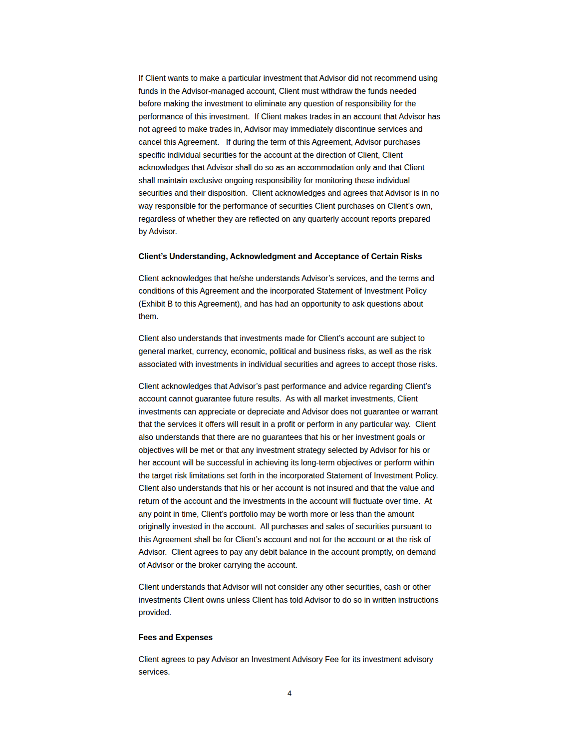If Client wants to make a particular investment that Advisor did not recommend using funds in the Advisor-managed account, Client must withdraw the funds needed before making the investment to eliminate any question of responsibility for the performance of this investment. If Client makes trades in an account that Advisor has not agreed to make trades in, Advisor may immediately discontinue services and cancel this Agreement. If during the term of this Agreement, Advisor purchases specific individual securities for the account at the direction of Client, Client acknowledges that Advisor shall do so as an accommodation only and that Client shall maintain exclusive ongoing responsibility for monitoring these individual securities and their disposition. Client acknowledges and agrees that Advisor is in no way responsible for the performance of securities Client purchases on Client’s own, regardless of whether they are reflected on any quarterly account reports prepared by Advisor.
Client’s Understanding, Acknowledgment and Acceptance of Certain Risks
Client acknowledges that he/she understands Advisor’s services, and the terms and conditions of this Agreement and the incorporated Statement of Investment Policy (Exhibit B to this Agreement), and has had an opportunity to ask questions about them.
Client also understands that investments made for Client’s account are subject to general market, currency, economic, political and business risks, as well as the risk associated with investments in individual securities and agrees to accept those risks.
Client acknowledges that Advisor’s past performance and advice regarding Client’s account cannot guarantee future results. As with all market investments, Client investments can appreciate or depreciate and Advisor does not guarantee or warrant that the services it offers will result in a profit or perform in any particular way. Client also understands that there are no guarantees that his or her investment goals or objectives will be met or that any investment strategy selected by Advisor for his or her account will be successful in achieving its long-term objectives or perform within the target risk limitations set forth in the incorporated Statement of Investment Policy. Client also understands that his or her account is not insured and that the value and return of the account and the investments in the account will fluctuate over time. At any point in time, Client’s portfolio may be worth more or less than the amount originally invested in the account. All purchases and sales of securities pursuant to this Agreement shall be for Client’s account and not for the account or at the risk of Advisor. Client agrees to pay any debit balance in the account promptly, on demand of Advisor or the broker carrying the account.
Client understands that Advisor will not consider any other securities, cash or other investments Client owns unless Client has told Advisor to do so in written instructions provided.
Fees and Expenses
Client agrees to pay Advisor an Investment Advisory Fee for its investment advisory services.
4